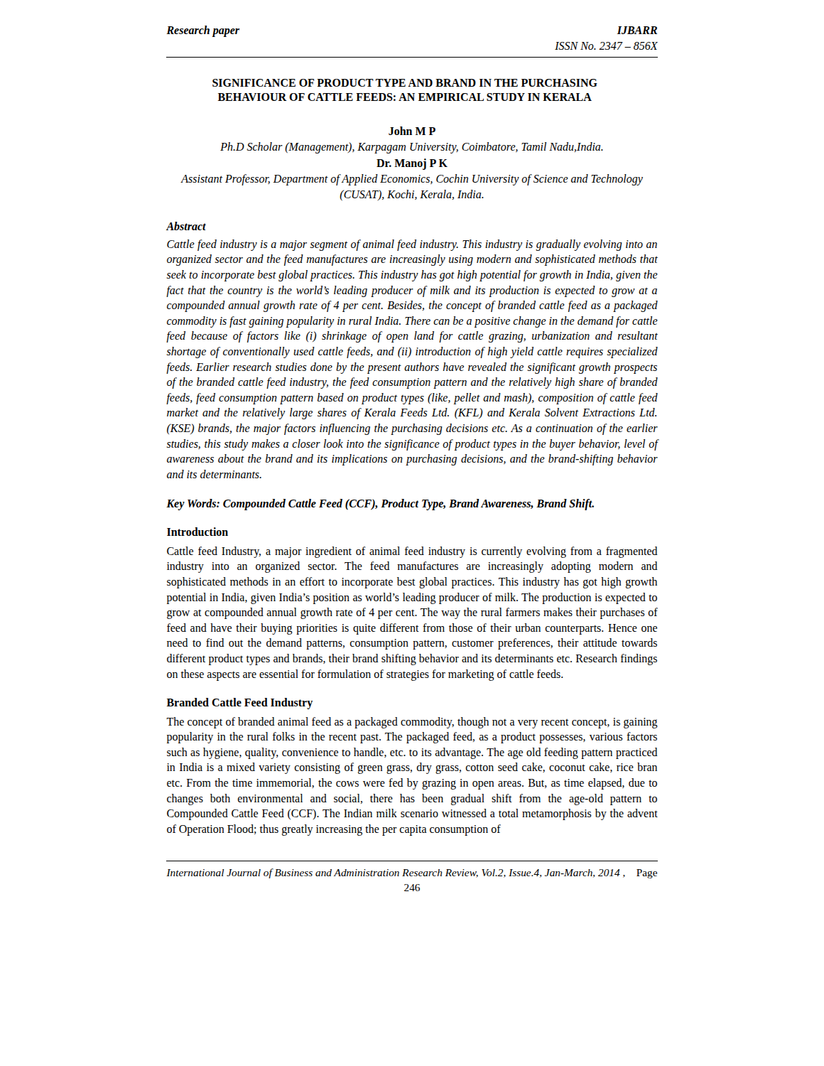Research paper
IJBARR ISSN No. 2347 – 856X
SIGNIFICANCE OF PRODUCT TYPE AND BRAND IN THE PURCHASING BEHAVIOUR OF CATTLE FEEDS: AN EMPIRICAL STUDY IN KERALA
John M P
Ph.D Scholar (Management), Karpagam University, Coimbatore, Tamil Nadu,India.
Dr. Manoj P K
Assistant Professor, Department of Applied Economics, Cochin University of Science and Technology (CUSAT), Kochi, Kerala, India.
Abstract
Cattle feed industry is a major segment of animal feed industry. This industry is gradually evolving into an organized sector and the feed manufactures are increasingly using modern and sophisticated methods that seek to incorporate best global practices. This industry has got high potential for growth in India, given the fact that the country is the world’s leading producer of milk and its production is expected to grow at a compounded annual growth rate of 4 per cent. Besides, the concept of branded cattle feed as a packaged commodity is fast gaining popularity in rural India. There can be a positive change in the demand for cattle feed because of factors like (i) shrinkage of open land for cattle grazing, urbanization and resultant shortage of conventionally used cattle feeds, and (ii) introduction of high yield cattle requires specialized feeds. Earlier research studies done by the present authors have revealed the significant growth prospects of the branded cattle feed industry, the feed consumption pattern and the relatively high share of branded feeds, feed consumption pattern based on product types (like, pellet and mash), composition of cattle feed market and the relatively large shares of Kerala Feeds Ltd. (KFL) and Kerala Solvent Extractions Ltd. (KSE) brands, the major factors influencing the purchasing decisions etc. As a continuation of the earlier studies, this study makes a closer look into the significance of product types in the buyer behavior, level of awareness about the brand and its implications on purchasing decisions, and the brand-shifting behavior and its determinants.
Key Words: Compounded Cattle Feed (CCF), Product Type, Brand Awareness, Brand Shift.
Introduction
Cattle feed Industry, a major ingredient of animal feed industry is currently evolving from a fragmented industry into an organized sector. The feed manufactures are increasingly adopting modern and sophisticated methods in an effort to incorporate best global practices. This industry has got high growth potential in India, given India’s position as world’s leading producer of milk. The production is expected to grow at compounded annual growth rate of 4 per cent. The way the rural farmers makes their purchases of feed and have their buying priorities is quite different from those of their urban counterparts. Hence one need to find out the demand patterns, consumption pattern, customer preferences, their attitude towards different product types and brands, their brand shifting behavior and its determinants etc. Research findings on these aspects are essential for formulation of strategies for marketing of cattle feeds.
Branded Cattle Feed Industry
The concept of branded animal feed as a packaged commodity, though not a very recent concept, is gaining popularity in the rural folks in the recent past. The packaged feed, as a product possesses, various factors such as hygiene, quality, convenience to handle, etc. to its advantage. The age old feeding pattern practiced in India is a mixed variety consisting of green grass, dry grass, cotton seed cake, coconut cake, rice bran etc. From the time immemorial, the cows were fed by grazing in open areas. But, as time elapsed, due to changes both environmental and social, there has been gradual shift from the age-old pattern to Compounded Cattle Feed (CCF). The Indian milk scenario witnessed a total metamorphosis by the advent of Operation Flood; thus greatly increasing the per capita consumption of
International Journal of Business and Administration Research Review, Vol.2, Issue.4, Jan-March, 2014 , Page 246